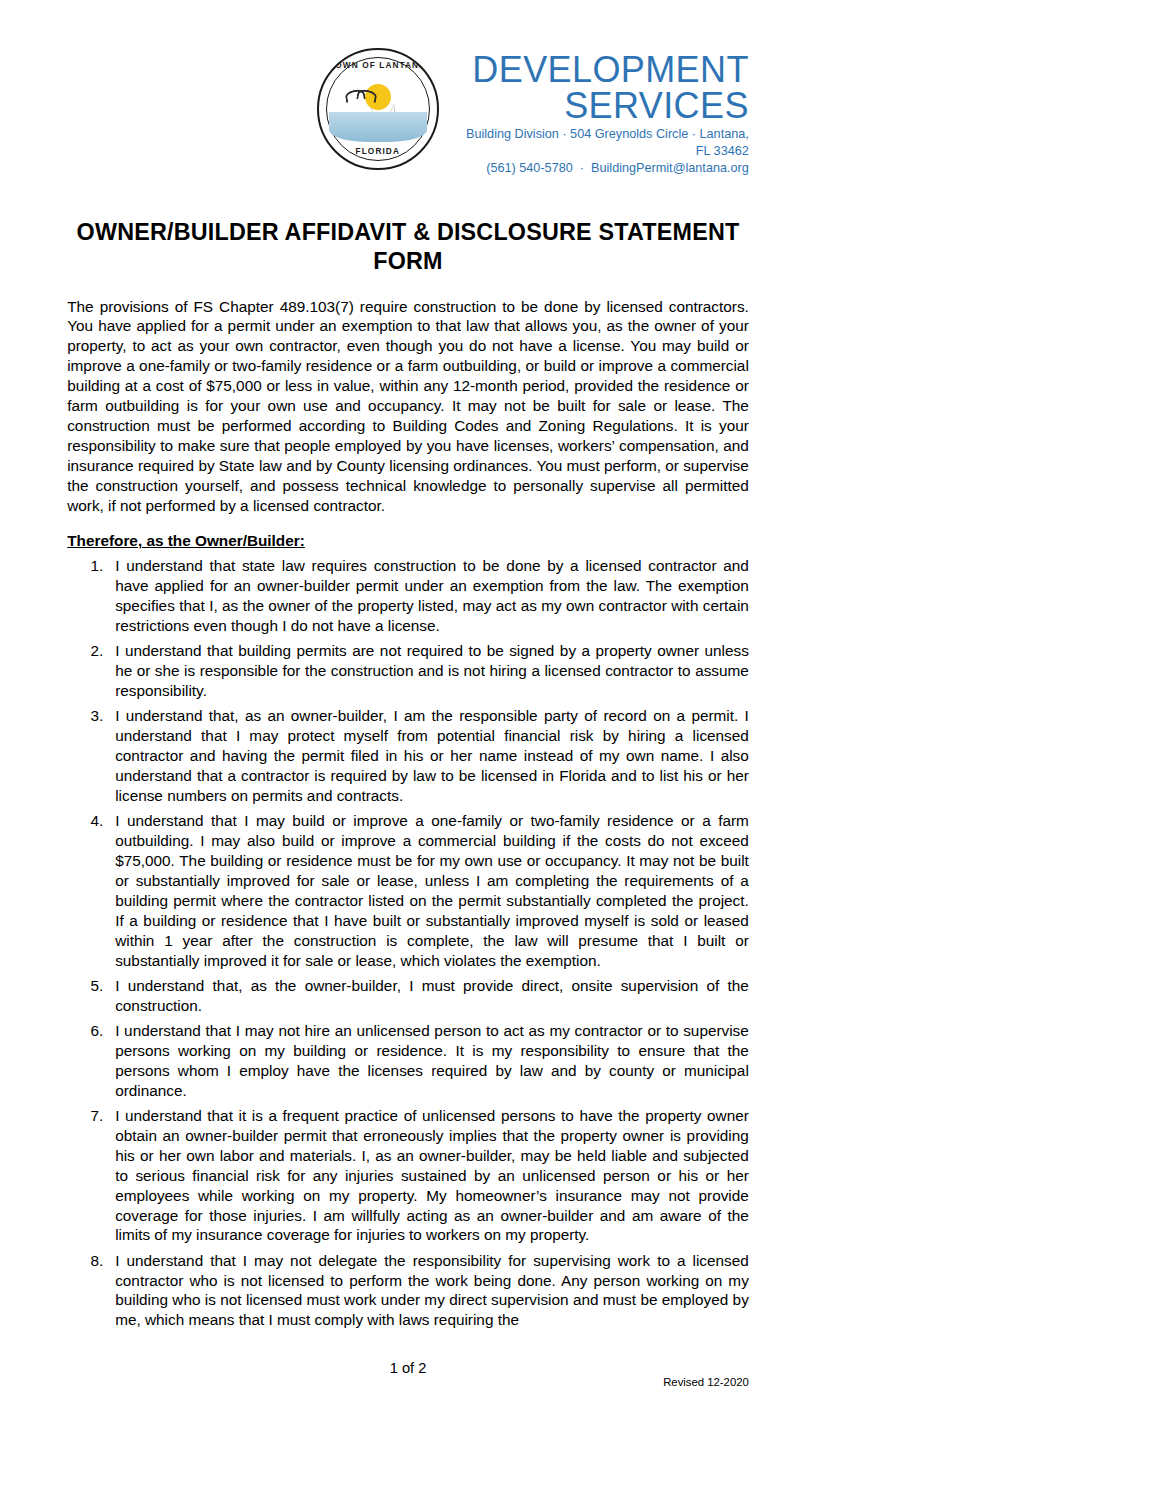TOWN OF LANTANA
FLORIDA
DEVELOPMENT SERVICES
Building Division · 504 Greynolds Circle · Lantana, FL 33462
(561) 540-5780 · BuildingPermit@lantana.org
OWNER/BUILDER AFFIDAVIT & DISCLOSURE STATEMENT FORM
The provisions of FS Chapter 489.103(7) require construction to be done by licensed contractors. You have applied for a permit under an exemption to that law that allows you, as the owner of your property, to act as your own contractor, even though you do not have a license. You may build or improve a one-family or two-family residence or a farm outbuilding, or build or improve a commercial building at a cost of $75,000 or less in value, within any 12-month period, provided the residence or farm outbuilding is for your own use and occupancy. It may not be built for sale or lease. The construction must be performed according to Building Codes and Zoning Regulations. It is your responsibility to make sure that people employed by you have licenses, workers’ compensation, and insurance required by State law and by County licensing ordinances. You must perform, or supervise the construction yourself, and possess technical knowledge to personally supervise all permitted work, if not performed by a licensed contractor.
Therefore, as the Owner/Builder:
I understand that state law requires construction to be done by a licensed contractor and have applied for an owner-builder permit under an exemption from the law. The exemption specifies that I, as the owner of the property listed, may act as my own contractor with certain restrictions even though I do not have a license.
I understand that building permits are not required to be signed by a property owner unless he or she is responsible for the construction and is not hiring a licensed contractor to assume responsibility.
I understand that, as an owner-builder, I am the responsible party of record on a permit. I understand that I may protect myself from potential financial risk by hiring a licensed contractor and having the permit filed in his or her name instead of my own name. I also understand that a contractor is required by law to be licensed in Florida and to list his or her license numbers on permits and contracts.
I understand that I may build or improve a one-family or two-family residence or a farm outbuilding. I may also build or improve a commercial building if the costs do not exceed $75,000. The building or residence must be for my own use or occupancy. It may not be built or substantially improved for sale or lease, unless I am completing the requirements of a building permit where the contractor listed on the permit substantially completed the project. If a building or residence that I have built or substantially improved myself is sold or leased within 1 year after the construction is complete, the law will presume that I built or substantially improved it for sale or lease, which violates the exemption.
I understand that, as the owner-builder, I must provide direct, onsite supervision of the construction.
I understand that I may not hire an unlicensed person to act as my contractor or to supervise persons working on my building or residence. It is my responsibility to ensure that the persons whom I employ have the licenses required by law and by county or municipal ordinance.
I understand that it is a frequent practice of unlicensed persons to have the property owner obtain an owner-builder permit that erroneously implies that the property owner is providing his or her own labor and materials. I, as an owner-builder, may be held liable and subjected to serious financial risk for any injuries sustained by an unlicensed person or his or her employees while working on my property. My homeowner’s insurance may not provide coverage for those injuries. I am willfully acting as an owner-builder and am aware of the limits of my insurance coverage for injuries to workers on my property.
I understand that I may not delegate the responsibility for supervising work to a licensed contractor who is not licensed to perform the work being done. Any person working on my building who is not licensed must work under my direct supervision and must be employed by me, which means that I must comply with laws requiring the
1 of 2
Revised 12-2020